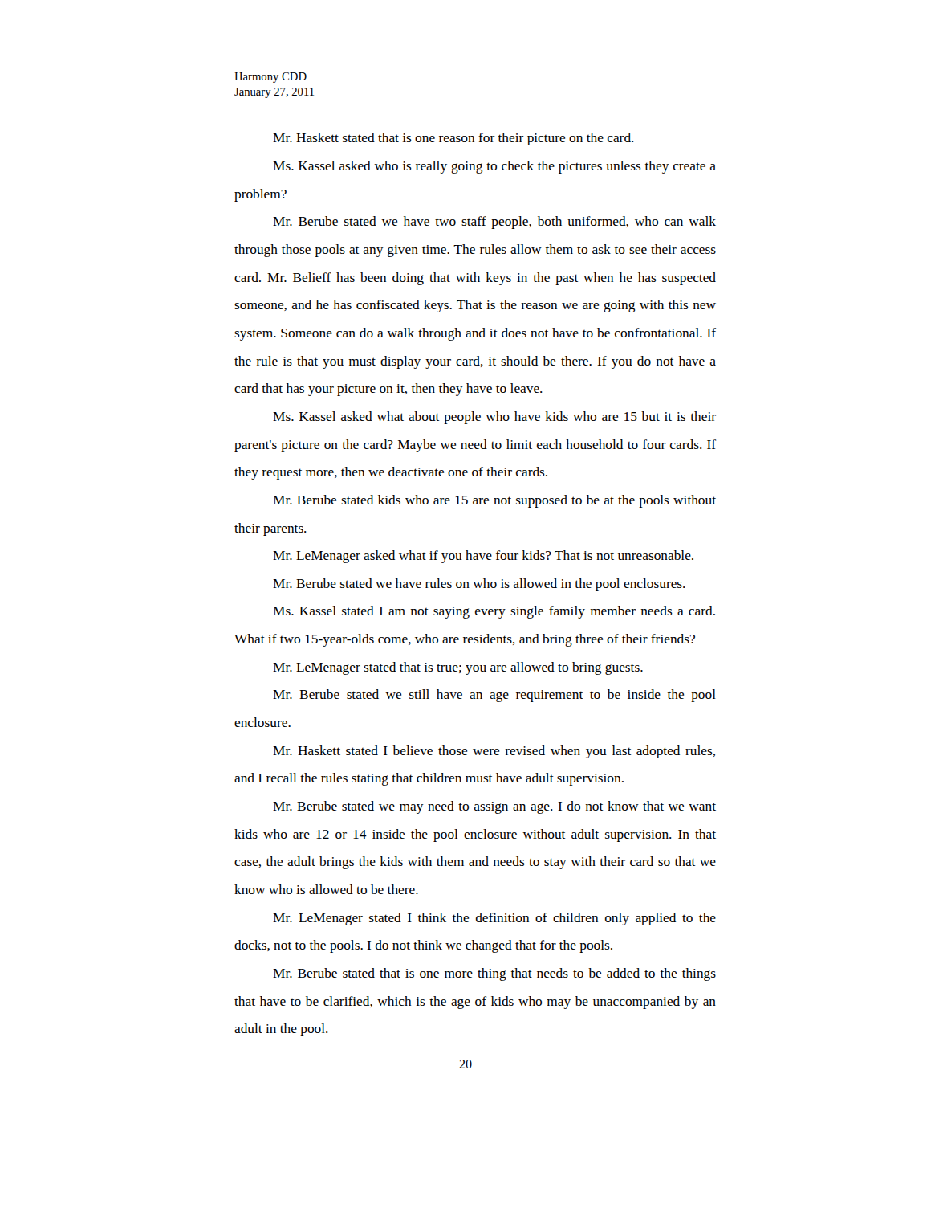Harmony CDD
January 27, 2011
Mr. Haskett stated that is one reason for their picture on the card.
Ms. Kassel asked who is really going to check the pictures unless they create a problem?
Mr. Berube stated we have two staff people, both uniformed, who can walk through those pools at any given time. The rules allow them to ask to see their access card. Mr. Belieff has been doing that with keys in the past when he has suspected someone, and he has confiscated keys. That is the reason we are going with this new system. Someone can do a walk through and it does not have to be confrontational. If the rule is that you must display your card, it should be there. If you do not have a card that has your picture on it, then they have to leave.
Ms. Kassel asked what about people who have kids who are 15 but it is their parent's picture on the card? Maybe we need to limit each household to four cards. If they request more, then we deactivate one of their cards.
Mr. Berube stated kids who are 15 are not supposed to be at the pools without their parents.
Mr. LeMenager asked what if you have four kids? That is not unreasonable.
Mr. Berube stated we have rules on who is allowed in the pool enclosures.
Ms. Kassel stated I am not saying every single family member needs a card. What if two 15-year-olds come, who are residents, and bring three of their friends?
Mr. LeMenager stated that is true; you are allowed to bring guests.
Mr. Berube stated we still have an age requirement to be inside the pool enclosure.
Mr. Haskett stated I believe those were revised when you last adopted rules, and I recall the rules stating that children must have adult supervision.
Mr. Berube stated we may need to assign an age. I do not know that we want kids who are 12 or 14 inside the pool enclosure without adult supervision. In that case, the adult brings the kids with them and needs to stay with their card so that we know who is allowed to be there.
Mr. LeMenager stated I think the definition of children only applied to the docks, not to the pools. I do not think we changed that for the pools.
Mr. Berube stated that is one more thing that needs to be added to the things that have to be clarified, which is the age of kids who may be unaccompanied by an adult in the pool.
20